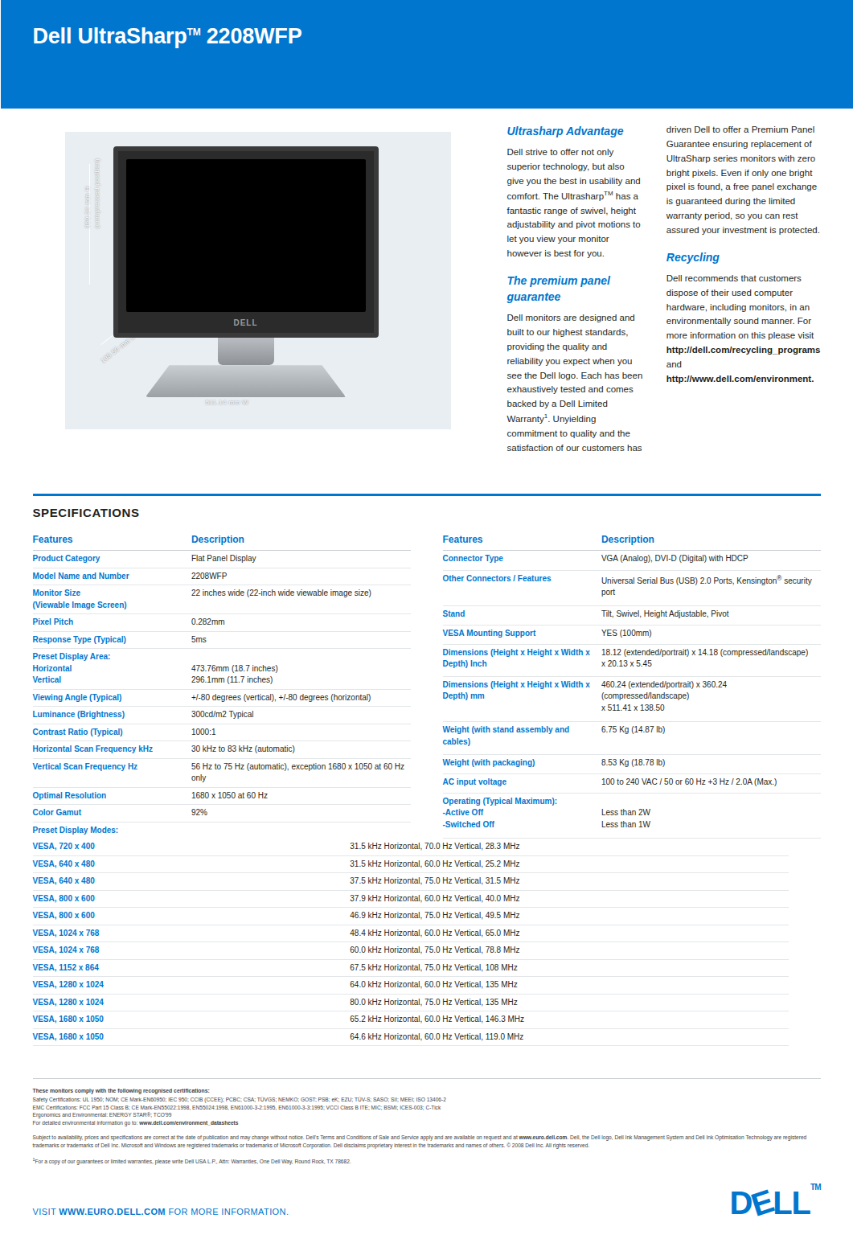Dell UltraSharpTM 2208WFP
360.24 mm H
(compressed position) 138.50 mm D 511.14 mm W
DELL
Ultrasharp Advantage
Dell strive to offer not only superior technology, but also give you the best in usability and comfort. The UltrasharpTM has a fantastic range of swivel, height adjustability and pivot motions to let you view your monitor however is best for you.
The premium panel guarantee
Dell monitors are designed and built to our highest standards, providing the quality and reliability you expect when you see the Dell logo. Each has been exhaustively tested and comes backed by a Dell Limited Warranty1. Unyielding commitment to quality and the satisfaction of our customers has
driven Dell to offer a Premium Panel Guarantee ensuring replacement of UltraSharp series monitors with zero bright pixels. Even if only one bright pixel is found, a free panel exchange is guaranteed during the limited warranty period, so you can rest assured your investment is protected.
Recycling
Dell recommends that customers dispose of their used computer hardware, including monitors, in an environmentally sound manner. For more information on this please visit http://dell.com/recycling_programs and http://www.dell.com/environment.
SPECIFICATIONS
| Features | Description |
| --- | --- |
| Product Category | Flat Panel Display |
| Model Name and Number | 2208WFP |
| Monitor Size (Viewable Image Screen) | 22 inches wide (22-inch wide viewable image size) |
| Pixel Pitch | 0.282mm |
| Response Type (Typical) | 5ms |
| Preset Display Area: Horizontal Vertical | 473.76mm (18.7 inches) 296.1mm (11.7 inches) |
| Viewing Angle (Typical) | +/-80 degrees (vertical), +/-80 degrees (horizontal) |
| Luminance (Brightness) | 300cd/m2 Typical |
| Contrast Ratio (Typical) | 1000:1 |
| Horizontal Scan Frequency kHz | 30 kHz to 83 kHz (automatic) |
| Vertical Scan Frequency Hz | 56 Hz to 75 Hz (automatic), exception 1680 x 1050 at 60 Hz only |
| Optimal Resolution | 1680 x 1050 at 60 Hz |
| Color Gamut | 92% |
| Preset Display Modes: | |
| Features | Description |
| --- | --- |
| Connector Type | VGA (Analog), DVI-D (Digital) with HDCP |
| Other Connectors / Features | Universal Serial Bus (USB) 2.0 Ports, Kensington ® security port |
| Stand | Tilt, Swivel, Height Adjustable, Pivot |
| VESA Mounting Support | YES (100mm) |
| Dimensions (Height x Height x Width x Depth) Inch | 18.12 (extended/portrait) x 14.18 (compressed/landscape) x 20.13 x 5.45 |
| Dimensions (Height x Height x Width x Depth) mm | 460.24 (extended/portrait) x 360.24 (compressed/landscape) x 511.41 x 138.50 |
| Weight (with stand assembly and cables) | 6.75 Kg (14.87 lb) |
| Weight (with packaging) | 8.53 Kg (18.78 lb) |
| AC input voltage | 100 to 240 VAC / 50 or 60 Hz +3 Hz / 2.0A (Max.) |
| Operating (Typical Maximum): -Active Off -Switched Off | Less than 2W Less than 1W |
| VESA, 720 x 400 | 31.5 kHz Horizontal, 70.0 Hz Vertical, 28.3 MHz |
| VESA, 640 x 480 | 31.5 kHz Horizontal, 60.0 Hz Vertical, 25.2 MHz |
| VESA, 640 x 480 | 37.5 kHz Horizontal, 75.0 Hz Vertical, 31.5 MHz |
| VESA, 800 x 600 | 37.9 kHz Horizontal, 60.0 Hz Vertical, 40.0 MHz |
| VESA, 800 x 600 | 46.9 kHz Horizontal, 75.0 Hz Vertical, 49.5 MHz |
| VESA, 1024 x 768 | 48.4 kHz Horizontal, 60.0 Hz Vertical, 65.0 MHz |
| VESA, 1024 x 768 | 60.0 kHz Horizontal, 75.0 Hz Vertical, 78.8 MHz |
| VESA, 1152 x 864 | 67.5 kHz Horizontal, 75.0 Hz Vertical, 108 MHz |
| VESA, 1280 x 1024 | 64.0 kHz Horizontal, 60.0 Hz Vertical, 135 MHz |
| VESA, 1280 x 1024 | 80.0 kHz Horizontal, 75.0 Hz Vertical, 135 MHz |
| VESA, 1680 x 1050 | 65.2 kHz Horizontal, 60.0 Hz Vertical, 146.3 MHz |
| VESA, 1680 x 1050 | 64.6 kHz Horizontal, 60.0 Hz Vertical, 119.0 MHz |
These monitors comply with the following recognised certifications:
Safety Certifications: UL 1950; NOM; CE Mark-EN60950; IEC 950; CCIB (CCEE); PCBC; CSA; TÜVGS; NEMKO; GOST; PSB; eK; EZU; TÜV-S; SASO; SII; MEEI; ISO 13406-2
EMC Certifications: FCC Part 15 Class B; CE Mark-EN55022:1998, EN55024:1998, EN61000-3-2:1995, EN61000-3-3:1995; VCCI Class B ITE; MIC; BSMI; ICES-003; C-Tick
Ergonomics and Environmental: ENERGY STAR®; TCO'99
For detailed environmental information go to: www.dell.com/environment_datasheets
Subject to availability, prices and specifications are correct at the date of publication and may change without notice. Dell's Terms and Conditions of Sale and Service apply and are available on request and at www.euro.dell.com. Dell, the Dell logo, Dell Ink Management System and Dell Ink Optimisation Technology are registered trademarks or trademarks of Dell Inc. Microsoft and Windows are registered trademarks or trademarks of Microsoft Corporation. Dell disclaims proprietary interest in the trademarks and names of others. © 2008 Dell Inc. All rights reserved.
1For a copy of our guarantees or limited warranties, please write Dell USA L.P., Attn: Warranties, One Dell Way, Round Rock, TX 78682.
VISIT WWW.EURO.DELL.COM FOR MORE INFORMATION.
DELLTM